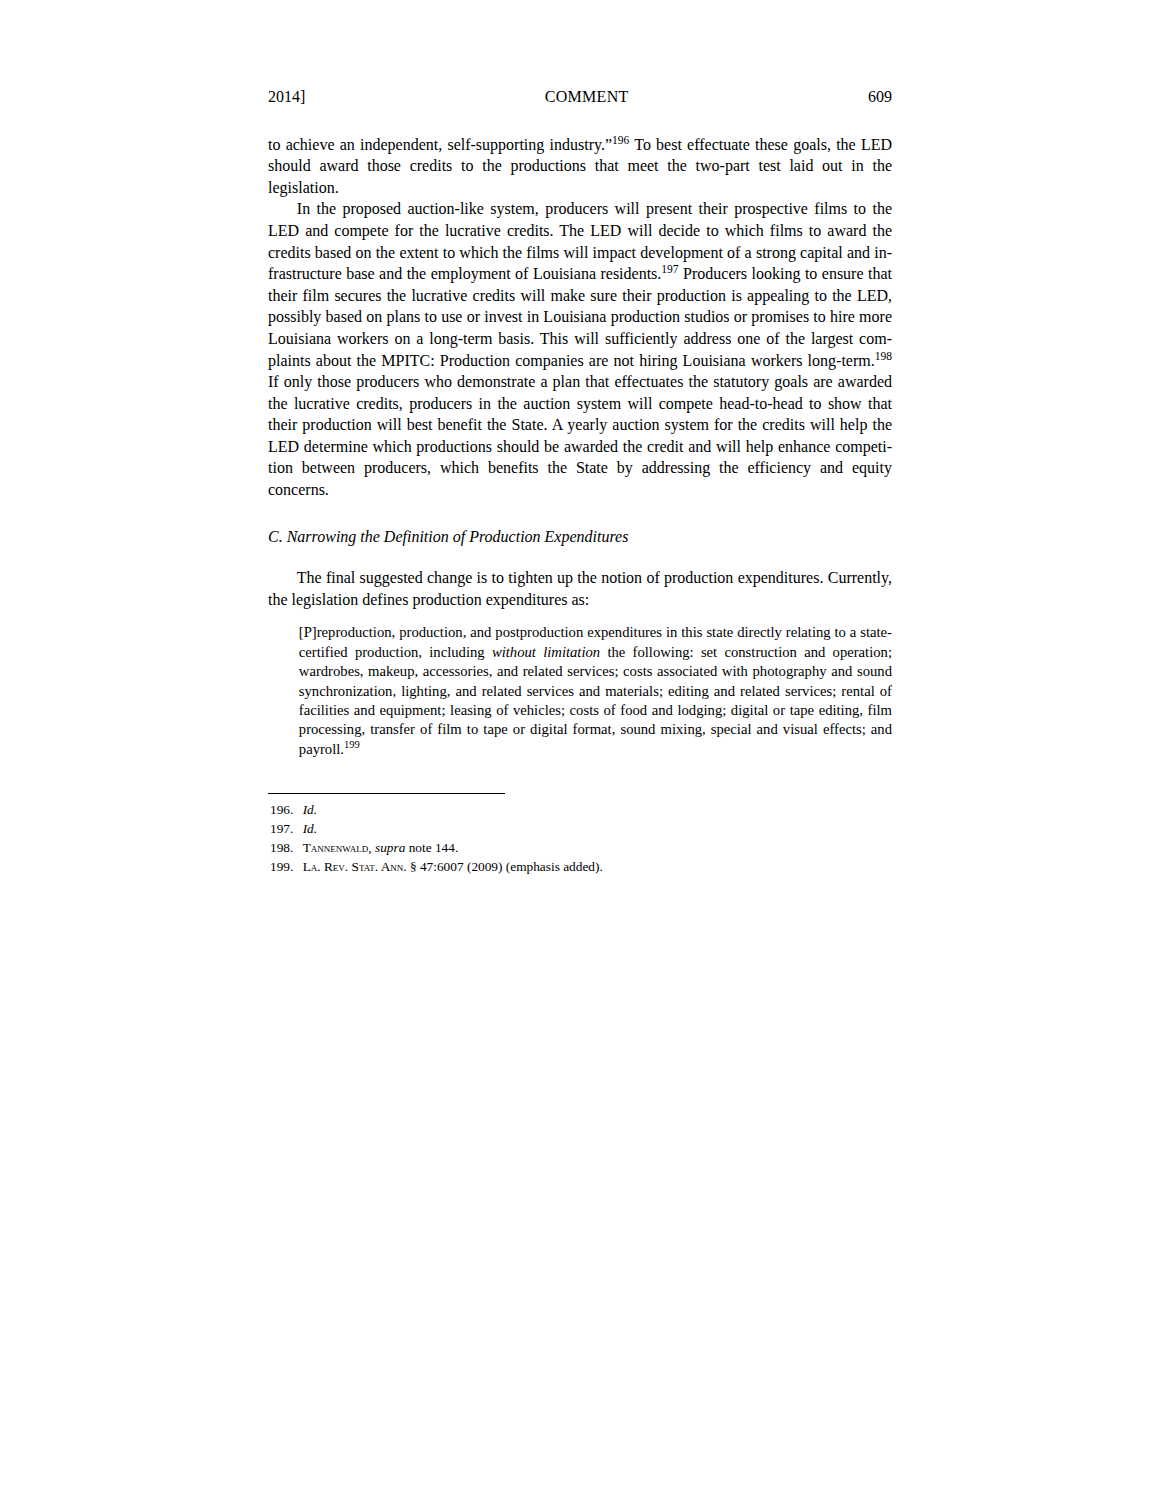2014] COMMENT 609
to achieve an independent, self-supporting industry.”196 To best effectuate these goals, the LED should award those credits to the productions that meet the two-part test laid out in the legislation.
In the proposed auction-like system, producers will present their prospective films to the LED and compete for the lucrative credits. The LED will decide to which films to award the credits based on the extent to which the films will impact development of a strong capital and infrastructure base and the employment of Louisiana residents.197 Producers looking to ensure that their film secures the lucrative credits will make sure their production is appealing to the LED, possibly based on plans to use or invest in Louisiana production studios or promises to hire more Louisiana workers on a long-term basis. This will sufficiently address one of the largest complaints about the MPITC: Production companies are not hiring Louisiana workers long-term.198 If only those producers who demonstrate a plan that effectuates the statutory goals are awarded the lucrative credits, producers in the auction system will compete head-to-head to show that their production will best benefit the State. A yearly auction system for the credits will help the LED determine which productions should be awarded the credit and will help enhance competition between producers, which benefits the State by addressing the efficiency and equity concerns.
C. Narrowing the Definition of Production Expenditures
The final suggested change is to tighten up the notion of production expenditures. Currently, the legislation defines production expenditures as:
[P]reproduction, production, and postproduction expenditures in this state directly relating to a state-certified production, including without limitation the following: set construction and operation; wardrobes, makeup, accessories, and related services; costs associated with photography and sound synchronization, lighting, and related services and materials; editing and related services; rental of facilities and equipment; leasing of vehicles; costs of food and lodging; digital or tape editing, film processing, transfer of film to tape or digital format, sound mixing, special and visual effects; and payroll.199
196. Id.
197. Id.
198. Tannenwald, supra note 144.
199. La. Rev. Stat. Ann. § 47:6007 (2009) (emphasis added).